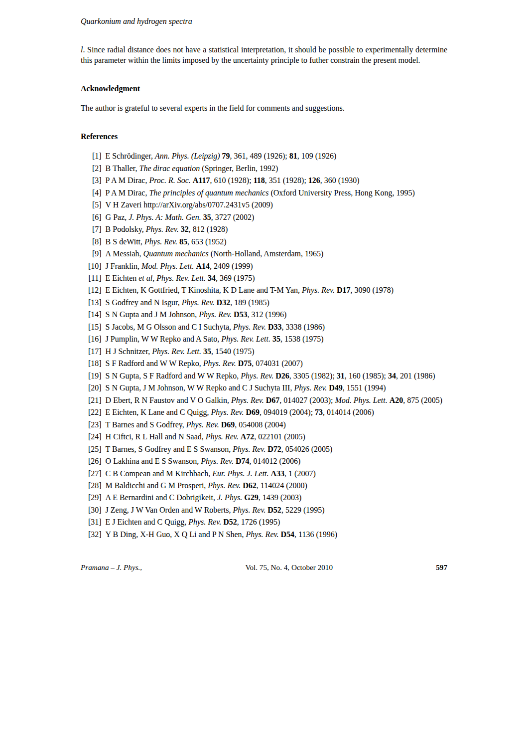Quarkonium and hydrogen spectra
l. Since radial distance does not have a statistical interpretation, it should be possible to experimentally determine this parameter within the limits imposed by the uncertainty principle to futher constrain the present model.
Acknowledgment
The author is grateful to several experts in the field for comments and suggestions.
References
E Schrödinger, Ann. Phys. (Leipzig) 79, 361, 489 (1926); 81, 109 (1926)
B Thaller, The dirac equation (Springer, Berlin, 1992)
P A M Dirac, Proc. R. Soc. A117, 610 (1928); 118, 351 (1928); 126, 360 (1930)
P A M Dirac, The principles of quantum mechanics (Oxford University Press, Hong Kong, 1995)
V H Zaveri http://arXiv.org/abs/0707.2431v5 (2009)
G Paz, J. Phys. A: Math. Gen. 35, 3727 (2002)
B Podolsky, Phys. Rev. 32, 812 (1928)
B S deWitt, Phys. Rev. 85, 653 (1952)
A Messiah, Quantum mechanics (North-Holland, Amsterdam, 1965)
J Franklin, Mod. Phys. Lett. A14, 2409 (1999)
E Eichten et al, Phys. Rev. Lett. 34, 369 (1975)
E Eichten, K Gottfried, T Kinoshita, K D Lane and T-M Yan, Phys. Rev. D17, 3090 (1978)
S Godfrey and N Isgur, Phys. Rev. D32, 189 (1985)
S N Gupta and J M Johnson, Phys. Rev. D53, 312 (1996)
S Jacobs, M G Olsson and C I Suchyta, Phys. Rev. D33, 3338 (1986)
J Pumplin, W W Repko and A Sato, Phys. Rev. Lett. 35, 1538 (1975)
H J Schnitzer, Phys. Rev. Lett. 35, 1540 (1975)
S F Radford and W W Repko, Phys. Rev. D75, 074031 (2007)
S N Gupta, S F Radford and W W Repko, Phys. Rev. D26, 3305 (1982); 31, 160 (1985); 34, 201 (1986)
S N Gupta, J M Johnson, W W Repko and C J Suchyta III, Phys. Rev. D49, 1551 (1994)
D Ebert, R N Faustov and V O Galkin, Phys. Rev. D67, 014027 (2003); Mod. Phys. Lett. A20, 875 (2005)
E Eichten, K Lane and C Quigg, Phys. Rev. D69, 094019 (2004); 73, 014014 (2006)
T Barnes and S Godfrey, Phys. Rev. D69, 054008 (2004)
H Ciftci, R L Hall and N Saad, Phys. Rev. A72, 022101 (2005)
T Barnes, S Godfrey and E S Swanson, Phys. Rev. D72, 054026 (2005)
O Lakhina and E S Swanson, Phys. Rev. D74, 014012 (2006)
C B Compean and M Kirchbach, Eur. Phys. J. Lett. A33, 1 (2007)
M Baldicchi and G M Prosperi, Phys. Rev. D62, 114024 (2000)
A E Bernardini and C Dobrigikeit, J. Phys. G29, 1439 (2003)
J Zeng, J W Van Orden and W Roberts, Phys. Rev. D52, 5229 (1995)
E J Eichten and C Quigg, Phys. Rev. D52, 1726 (1995)
Y B Ding, X-H Guo, X Q Li and P N Shen, Phys. Rev. D54, 1136 (1996)
Pramana – J. Phys., Vol. 75, No. 4, October 2010 597